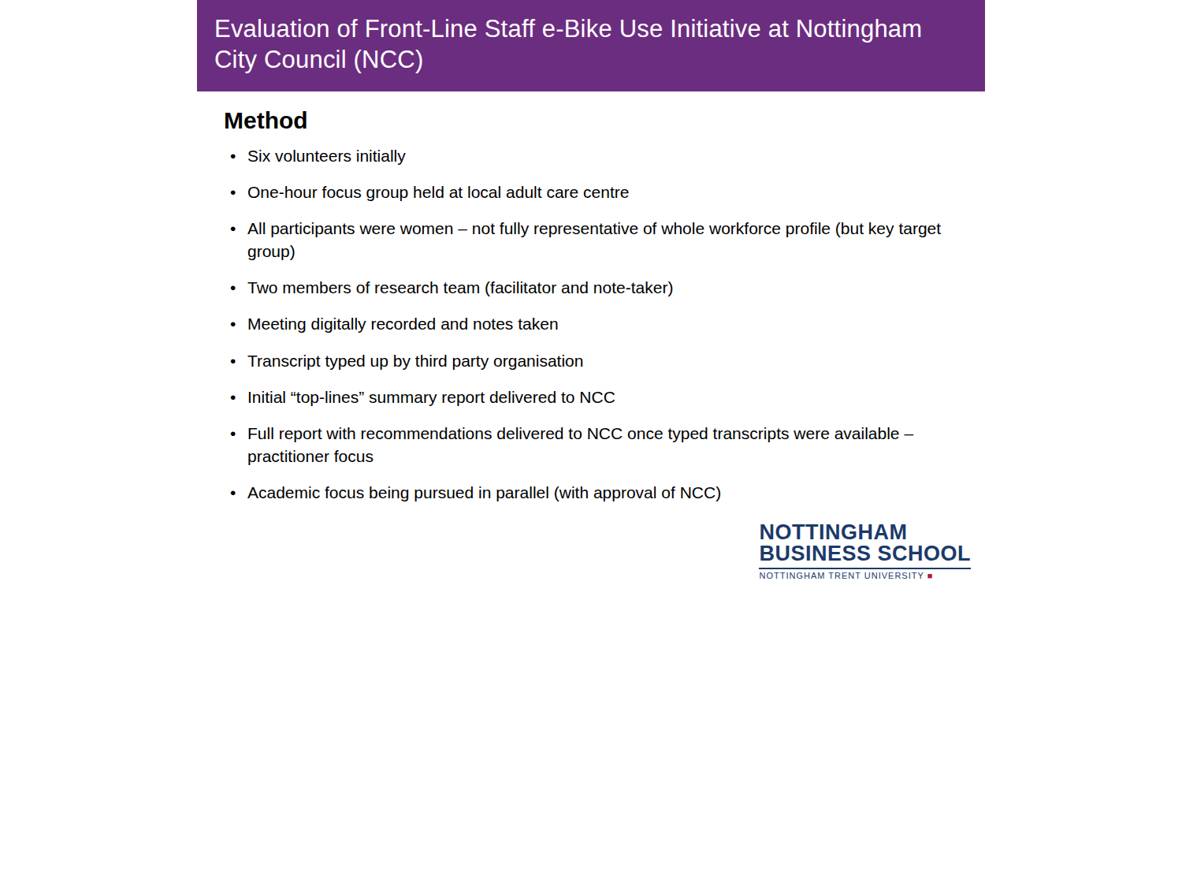Evaluation of Front-Line Staff e-Bike Use Initiative at Nottingham City Council (NCC)
Method
Six volunteers initially
One-hour focus group held at local adult care centre
All participants were women – not fully representative of whole workforce profile (but key target group)
Two members of research team (facilitator and note-taker)
Meeting digitally recorded and notes taken
Transcript typed up by third party organisation
Initial “top-lines” summary report delivered to NCC
Full report with recommendations delivered to NCC once typed transcripts were available – practitioner focus
Academic focus being pursued in parallel (with approval of NCC)
NOTTINGHAM
BUSINESS SCHOOL
NOTTINGHAM TRENT UNIVERSITY ■